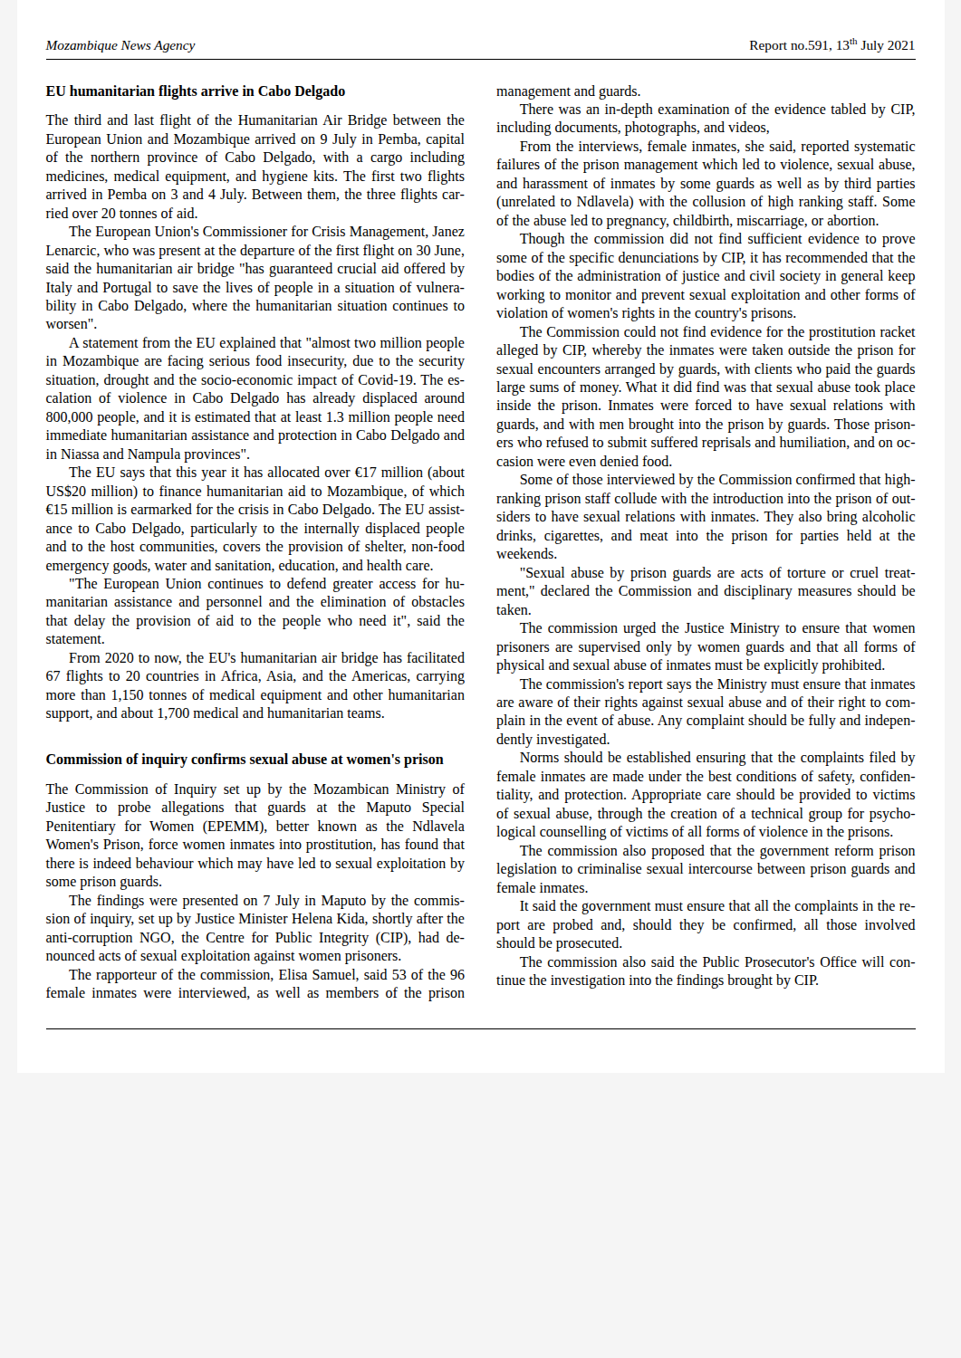Mozambique News Agency Report no.591, 13th July 2021
EU humanitarian flights arrive in Cabo Delgado
The third and last flight of the Humanitarian Air Bridge between the European Union and Mozambique arrived on 9 July in Pemba, capital of the northern province of Cabo Delgado, with a cargo including medicines, medical equipment, and hygiene kits. The first two flights arrived in Pemba on 3 and 4 July. Between them, the three flights carried over 20 tonnes of aid.
The European Union's Commissioner for Crisis Management, Janez Lenarcic, who was present at the departure of the first flight on 30 June, said the humanitarian air bridge "has guaranteed crucial aid offered by Italy and Portugal to save the lives of people in a situation of vulnerability in Cabo Delgado, where the humanitarian situation continues to worsen".
A statement from the EU explained that "almost two million people in Mozambique are facing serious food insecurity, due to the security situation, drought and the socio-economic impact of Covid-19. The escalation of violence in Cabo Delgado has already displaced around 800,000 people, and it is estimated that at least 1.3 million people need immediate humanitarian assistance and protection in Cabo Delgado and in Niassa and Nampula provinces".
The EU says that this year it has allocated over €17 million (about US$20 million) to finance humanitarian aid to Mozambique, of which €15 million is earmarked for the crisis in Cabo Delgado. The EU assistance to Cabo Delgado, particularly to the internally displaced people and to the host communities, covers the provision of shelter, non-food emergency goods, water and sanitation, education, and health care.
"The European Union continues to defend greater access for humanitarian assistance and personnel and the elimination of obstacles that delay the provision of aid to the people who need it", said the statement.
From 2020 to now, the EU's humanitarian air bridge has facilitated 67 flights to 20 countries in Africa, Asia, and the Americas, carrying more than 1,150 tonnes of medical equipment and other humanitarian support, and about 1,700 medical and humanitarian teams.
Commission of inquiry confirms sexual abuse at women's prison
The Commission of Inquiry set up by the Mozambican Ministry of Justice to probe allegations that guards at the Maputo Special Penitentiary for Women (EPEMM), better known as the Ndlavela Women's Prison, force women inmates into prostitution, has found that there is indeed behaviour which may have led to sexual exploitation by some prison guards.
The findings were presented on 7 July in Maputo by the commission of inquiry, set up by Justice Minister Helena Kida, shortly after the anti-corruption NGO, the Centre for Public Integrity (CIP), had denounced acts of sexual exploitation against women prisoners.
The rapporteur of the commission, Elisa Samuel, said 53 of the 96 female inmates were interviewed, as well as members of the prison management and guards.
There was an in-depth examination of the evidence tabled by CIP, including documents, photographs, and videos,
From the interviews, female inmates, she said, reported systematic failures of the prison management which led to violence, sexual abuse, and harassment of inmates by some guards as well as by third parties (unrelated to Ndlavela) with the collusion of high ranking staff. Some of the abuse led to pregnancy, childbirth, miscarriage, or abortion.
Though the commission did not find sufficient evidence to prove some of the specific denunciations by CIP, it has recommended that the bodies of the administration of justice and civil society in general keep working to monitor and prevent sexual exploitation and other forms of violation of women's rights in the country's prisons.
The Commission could not find evidence for the prostitution racket alleged by CIP, whereby the inmates were taken outside the prison for sexual encounters arranged by guards, with clients who paid the guards large sums of money. What it did find was that sexual abuse took place inside the prison. Inmates were forced to have sexual relations with guards, and with men brought into the prison by guards. Those prisoners who refused to submit suffered reprisals and humiliation, and on occasion were even denied food.
Some of those interviewed by the Commission confirmed that high-ranking prison staff collude with the introduction into the prison of outsiders to have sexual relations with inmates. They also bring alcoholic drinks, cigarettes, and meat into the prison for parties held at the weekends.
"Sexual abuse by prison guards are acts of torture or cruel treatment," declared the Commission and disciplinary measures should be taken.
The commission urged the Justice Ministry to ensure that women prisoners are supervised only by women guards and that all forms of physical and sexual abuse of inmates must be explicitly prohibited.
The commission's report says the Ministry must ensure that inmates are aware of their rights against sexual abuse and of their right to complain in the event of abuse. Any complaint should be fully and independently investigated.
Norms should be established ensuring that the complaints filed by female inmates are made under the best conditions of safety, confidentiality, and protection. Appropriate care should be provided to victims of sexual abuse, through the creation of a technical group for psychological counselling of victims of all forms of violence in the prisons.
The commission also proposed that the government reform prison legislation to criminalise sexual intercourse between prison guards and female inmates.
It said the government must ensure that all the complaints in the report are probed and, should they be confirmed, all those involved should be prosecuted.
The commission also said the Public Prosecutor's Office will continue the investigation into the findings brought by CIP.